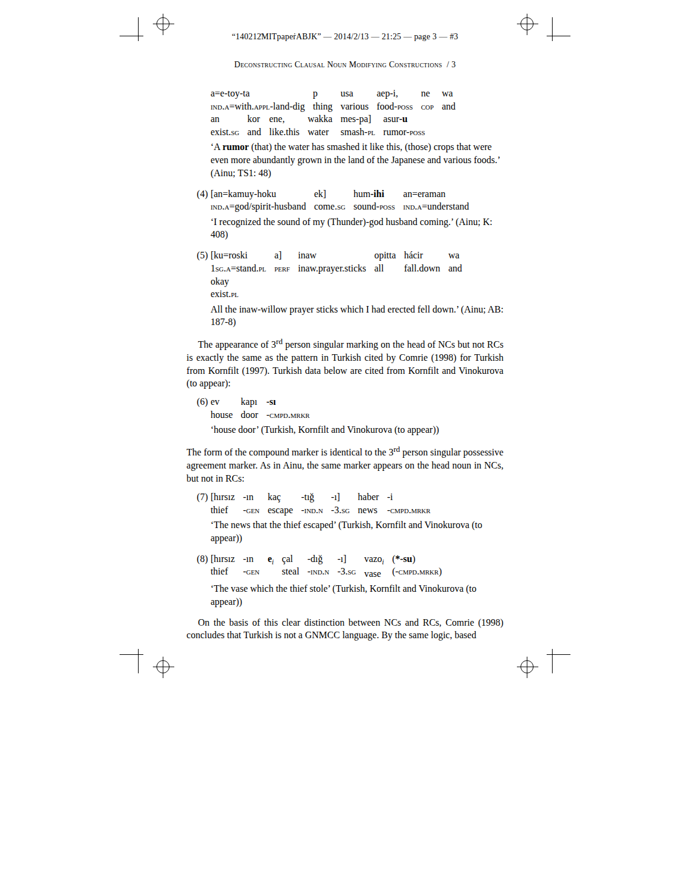“140212̇MITpapeṙABJK” — 2014/2/13 — 21:25 — page 3 — #3
Deconstructing Clausal Noun Modifying Constructions / 3
a=e-toy-ta ind.a=with.appl-land-dig
pthing
usa various
aep-i, food-poss
ne cop
wa and
an exist.sg
kor and
ene, like.this
wakka water
mes-pa] smash-pl
asur-u rumor-poss
‘A rumor (that) the water has smashed it like this, (those) crops that were even more abundantly grown in the land of the Japanese and various foods.’ (Ainu; TS1: 48)
(4)
[an=kamuy-hoku ind.a=god/spirit-husband
ek] come.sg
hum-ihi sound-poss
an=eraman ind.a=understand
‘I recognized the sound of my (Thunder)-god husband coming.’ (Ainu; K: 408)
(5)
[ku=roski 1sg.a=stand.pl
a] perf
inaw inaw.prayer.sticks
opitta all
hácir fall.down
wa and
okay exist.pl
All the inaw-willow prayer sticks which I had erected fell down.’ (Ainu; AB: 187-8)
The appearance of 3rd person singular marking on the head of NCs but not RCs is exactly the same as the pattern in Turkish cited by Comrie (1998) for Turkish from Kornfilt (1997). Turkish data below are cited from Kornfilt and Vinokurova (to appear):
(6)
ev house
kapı door
-sı-cmpd.mrkr
‘house door’ (Turkish, Kornfilt and Vinokurova (to appear))
The form of the compound marker is identical to the 3rd person singular possessive agreement marker. As in Ainu, the same marker appears on the head noun in NCs, but not in RCs:
(7)
[hırsız thief
-ın-gen
kaç escape
-tığ-ind.n
-ı]-3.sg
haber news
-i-cmpd.mrkr
‘The news that the thief escaped’ (Turkish, Kornfilt and Vinokurova (to appear))
(8)
[hırsız thief
-ın-gen
ei
çal steal
-dığ-ind.n
-ı]-3.sg
vazoi vase
(*-su)(-cmpd.mrkr)
‘The vase which the thief stole’ (Turkish, Kornfilt and Vinokurova (to appear))
On the basis of this clear distinction between NCs and RCs, Comrie (1998) concludes that Turkish is not a GNMCC language. By the same logic, based